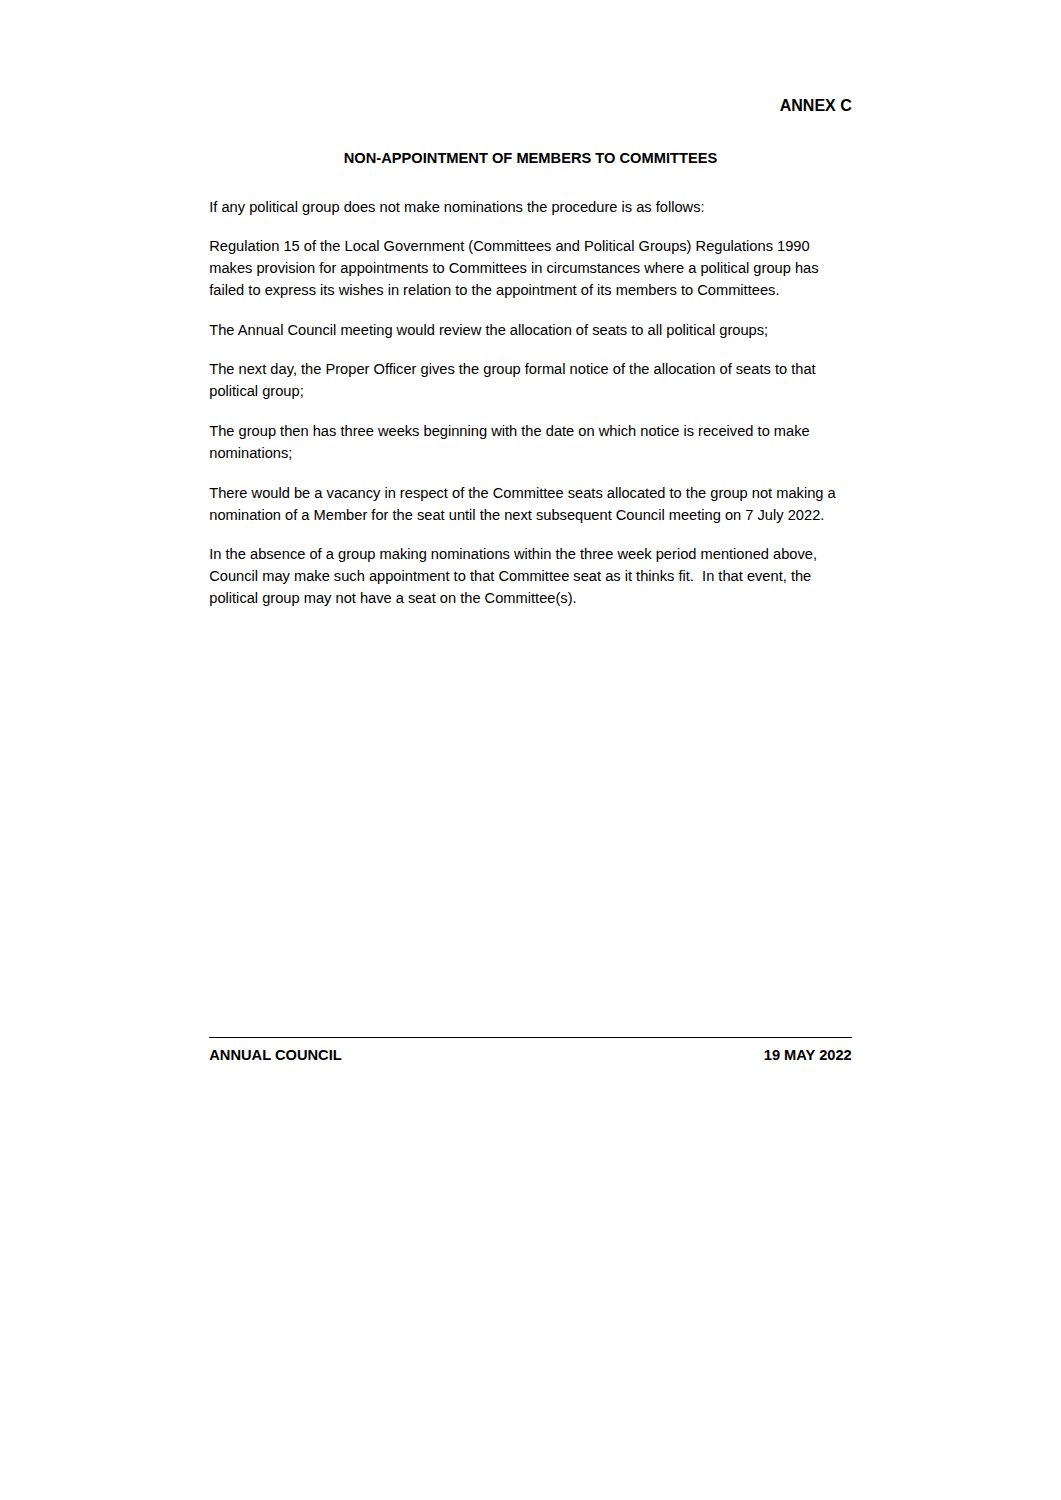ANNEX C
Non-Appointment of Members to Committees
If any political group does not make nominations the procedure is as follows:
Regulation 15 of the Local Government (Committees and Political Groups) Regulations 1990 makes provision for appointments to Committees in circumstances where a political group has failed to express its wishes in relation to the appointment of its members to Committees.
The Annual Council meeting would review the allocation of seats to all political groups;
The next day, the Proper Officer gives the group formal notice of the allocation of seats to that political group;
The group then has three weeks beginning with the date on which notice is received to make nominations;
There would be a vacancy in respect of the Committee seats allocated to the group not making a nomination of a Member for the seat until the next subsequent Council meeting on 7 July 2022.
In the absence of a group making nominations within the three week period mentioned above, Council may make such appointment to that Committee seat as it thinks fit. In that event, the political group may not have a seat on the Committee(s).
ANNUAL COUNCIL 19 MAY 2022